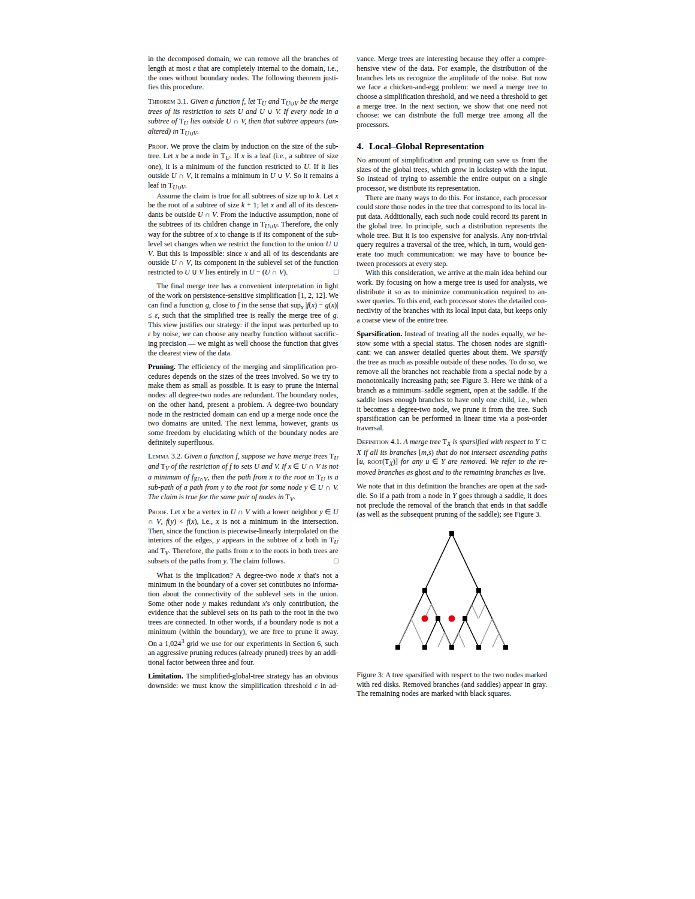in the decomposed domain, we can remove all the branches of length at most ε that are completely internal to the domain, i.e., the ones without boundary nodes. The following theorem justifies this procedure.
Theorem 3.1. Given a function f, let TU and TU∪V be the merge trees of its restriction to sets U and U ∪ V. If every node in a subtree of TU lies outside U ∩ V, then that subtree appears (unaltered) in TU∪V.
Proof. We prove the claim by induction on the size of the subtree. Let x be a node in TU. If x is a leaf (i.e., a subtree of size one), it is a minimum of the function restricted to U. If it lies outside U ∩ V, it remains a minimum in U ∪ V. So it remains a leaf in TU∪V.
Assume the claim is true for all subtrees of size up to k. Let x be the root of a subtree of size k + 1; let x and all of its descendants be outside U ∩ V. From the inductive assumption, none of the subtrees of its children change in TU∪V. Therefore, the only way for the subtree of x to change is if its component of the sublevel set changes when we restrict the function to the union U ∪ V. But this is impossible: since x and all of its descendants are outside U ∩ V, its component in the sublevel set of the function restricted to U ∪ V lies entirely in U − (U ∩ V). □
The final merge tree has a convenient interpretation in light of the work on persistence-sensitive simplification [1, 2, 12]. We can find a function g, close to f in the sense that supx |f(x) − g(x)| ≤ ε, such that the simplified tree is really the merge tree of g. This view justifies our strategy: if the input was perturbed up to ε by noise, we can choose any nearby function without sacrificing precision — we might as well choose the function that gives the clearest view of the data.
Pruning. The efficiency of the merging and simplification procedures depends on the sizes of the trees involved. So we try to make them as small as possible. It is easy to prune the internal nodes: all degree-two nodes are redundant. The boundary nodes, on the other hand, present a problem. A degree-two boundary node in the restricted domain can end up a merge node once the two domains are united. The next lemma, however, grants us some freedom by elucidating which of the boundary nodes are definitely superfluous.
Lemma 3.2. Given a function f, suppose we have merge trees TU and TV of the restriction of f to sets U and V. If x ∈ U ∩ V is not a minimum of f|U∩V, then the path from x to the root in TU is a sub-path of a path from y to the root for some node y ∈ U ∩ V. The claim is true for the same pair of nodes in TV.
Proof. Let x be a vertex in U ∩ V with a lower neighbor y ∈ U ∩ V, f(y) < f(x), i.e., x is not a minimum in the intersection. Then, since the function is piecewise-linearly interpolated on the interiors of the edges, y appears in the subtree of x both in TU and TV. Therefore, the paths from x to the roots in both trees are subsets of the paths from y. The claim follows. □
What is the implication? A degree-two node x that's not a minimum in the boundary of a cover set contributes no information about the connectivity of the sublevel sets in the union. Some other node y makes redundant x's only contribution, the evidence that the sublevel sets on its path to the root in the two trees are connected. In other words, if a boundary node is not a minimum (within the boundary), we are free to prune it away. On a 1,0243 grid we use for our experiments in Section 6, such an aggressive pruning reduces (already pruned) trees by an additional factor between three and four.
Limitation. The simplified-global-tree strategy has an obvious downside: we must know the simplification threshold ε in advance. Merge trees are interesting because they offer a comprehensive view of the data. For example, the distribution of the branches lets us recognize the amplitude of the noise. But now we face a chicken-and-egg problem: we need a merge tree to choose a simplification threshold, and we need a threshold to get a merge tree. In the next section, we show that one need not choose: we can distribute the full merge tree among all the processors.
4. Local–Global Representation
No amount of simplification and pruning can save us from the sizes of the global trees, which grow in lockstep with the input. So instead of trying to assemble the entire output on a single processor, we distribute its representation.
There are many ways to do this. For instance, each processor could store those nodes in the tree that correspond to its local input data. Additionally, each such node could record its parent in the global tree. In principle, such a distribution represents the whole tree. But it is too expensive for analysis. Any non-trivial query requires a traversal of the tree, which, in turn, would generate too much communication: we may have to bounce between processors at every step.
With this consideration, we arrive at the main idea behind our work. By focusing on how a merge tree is used for analysis, we distribute it so as to minimize communication required to answer queries. To this end, each processor stores the detailed connectivity of the branches with its local input data, but keeps only a coarse view of the entire tree.
Sparsification. Instead of treating all the nodes equally, we bestow some with a special status. The chosen nodes are significant: we can answer detailed queries about them. We sparsify the tree as much as possible outside of these nodes. To do so, we remove all the branches not reachable from a special node by a monotonically increasing path; see Figure 3. Here we think of a branch as a minimum–saddle segment, open at the saddle. If the saddle loses enough branches to have only one child, i.e., when it becomes a degree-two node, we prune it from the tree. Such sparsification can be performed in linear time via a post-order traversal.
Definition 4.1. A merge tree TX is sparsified with respect to Y ⊂ X if all its branches [m,s) that do not intersect ascending paths [u, root(TX)] for any u ∈ Y are removed. We refer to the removed branches as ghost and to the remaining branches as live.
We note that in this definition the branches are open at the saddle. So if a path from a node in Y goes through a saddle, it does not preclude the removal of the branch that ends in that saddle (as well as the subsequent pruning of the saddle); see Figure 3.
Figure 3: A tree sparsified with respect to the two nodes marked with red disks. Removed branches (and saddles) appear in gray. The remaining nodes are marked with black squares.